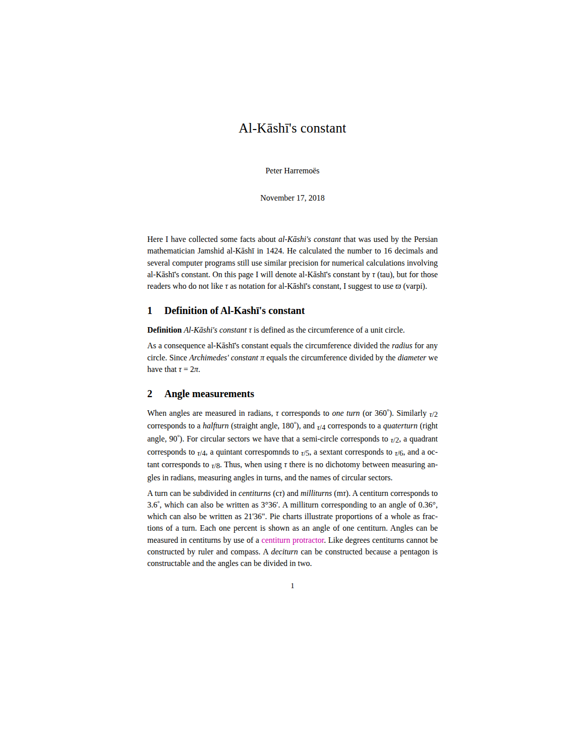Al-Kāshī's constant
Peter Harremoës
November 17, 2018
Here I have collected some facts about al-Kāshi's constant that was used by the Persian mathematician Jamshid al-Kāshī in 1424. He calculated the number to 16 decimals and several computer programs still use similar precision for numerical calculations involving al-Kāshī's constant. On this page I will denote al-Kāshī's constant by τ (tau), but for those readers who do not like τ as notation for al-Kāshī's constant, I suggest to use ϖ (varpi).
1 Definition of Al-Kashī's constant
Definition Al-Kāshi's constant τ is defined as the circumference of a unit circle.
As a consequence al-Kāshī's constant equals the circumference divided the radius for any circle. Since Archimedes' constant π equals the circumference divided by the diameter we have that τ = 2π.
2 Angle measurements
When angles are measured in radians, τ corresponds to one turn (or 360°). Similarly τ/2 corresponds to a halfturn (straight angle, 180°), and τ/4 corresponds to a quaterturn (right angle, 90°). For circular sectors we have that a semi-circle corresponds to τ/2, a quadrant corresponds to τ/4, a quintant correspomnds to τ/5, a sextant corresponds to τ/6, and a octant corresponds to τ/8. Thus, when using τ there is no dichotomy between measuring angles in radians, measuring angles in turns, and the names of circular sectors.
A turn can be subdivided in centiturns (cτ) and milliturns (mτ). A centiturn corresponds to 3.6°, which can also be written as 3°36′. A milliturn corresponding to an angle of 0.36°, which can also be written as 21'36". Pie charts illustrate proportions of a whole as fractions of a turn. Each one percent is shown as an angle of one centiturn. Angles can be measured in centiturns by use of a centiturn protractor. Like degrees centiturns cannot be constructed by ruler and compass. A deciturn can be constructed because a pentagon is constructable and the angles can be divided in two.
1